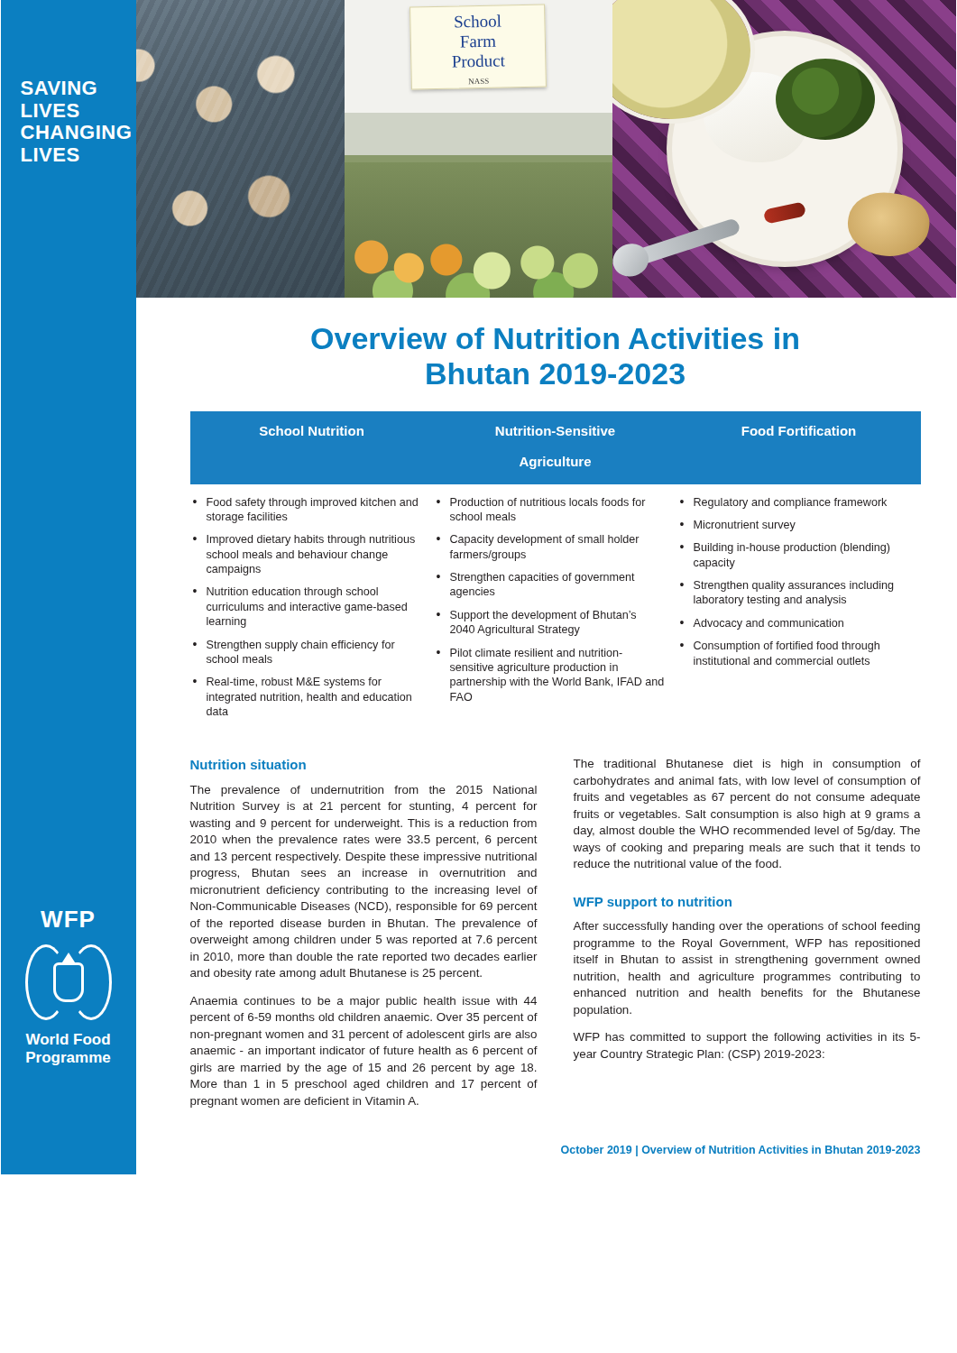School
Farm
ProductNASS
Saving
Lives
Changing
Lives
WFP
World Food
Programme
Overview of Nutrition Activities in
Bhutan 2019-2023
| School Nutrition | Nutrition-Sensitive Agriculture | Food Fortification |
| --- | --- | --- |
| Food safety through improved kitchen and storage facilities Improved dietary habits through nutritious school meals and behaviour change campaigns Nutrition education through school curriculums and interactive game-based learning Strengthen supply chain efficiency for school meals Real-time, robust M&E systems for integrated nutrition, health and education data | Production of nutritious locals foods for school meals Capacity development of small holder farmers/groups Strengthen capacities of government agencies Support the development of Bhutan’s 2040 Agricultural Strategy Pilot climate resilient and nutrition-sensitive agriculture production in partnership with the World Bank, IFAD and FAO | Regulatory and compliance framework Micronutrient survey Building in-house production (blending) capacity Strengthen quality assurances including laboratory testing and analysis Advocacy and communication Consumption of fortified food through institutional and commercial outlets |
Nutrition situation
The prevalence of undernutrition from the 2015 National Nutrition Survey is at 21 percent for stunting, 4 percent for wasting and 9 percent for underweight. This is a reduction from 2010 when the prevalence rates were 33.5 percent, 6 percent and 13 percent respectively. Despite these impressive nutritional progress, Bhutan sees an increase in overnutrition and micronutrient deficiency contributing to the increasing level of Non-Communicable Diseases (NCD), responsible for 69 percent of the reported disease burden in Bhutan. The prevalence of overweight among children under 5 was reported at 7.6 percent in 2010, more than double the rate reported two decades earlier and obesity rate among adult Bhutanese is 25 percent.
Anaemia continues to be a major public health issue with 44 percent of 6-59 months old children anaemic. Over 35 percent of non-pregnant women and 31 percent of adolescent girls are also anaemic - an important indicator of future health as 6 percent of girls are married by the age of 15 and 26 percent by age 18. More than 1 in 5 preschool aged children and 17 percent of pregnant women are deficient in Vitamin A.
The traditional Bhutanese diet is high in consumption of carbohydrates and animal fats, with low level of consumption of fruits and vegetables as 67 percent do not consume adequate fruits or vegetables. Salt consumption is also high at 9 grams a day, almost double the WHO recommended level of 5g/day. The ways of cooking and preparing meals are such that it tends to reduce the nutritional value of the food.
WFP support to nutrition
After successfully handing over the operations of school feeding programme to the Royal Government, WFP has repositioned itself in Bhutan to assist in strengthening government owned nutrition, health and agriculture programmes contributing to enhanced nutrition and health benefits for the Bhutanese population.
WFP has committed to support the following activities in its 5-year Country Strategic Plan: (CSP) 2019-2023:
October 2019 | Overview of Nutrition Activities in Bhutan 2019-2023